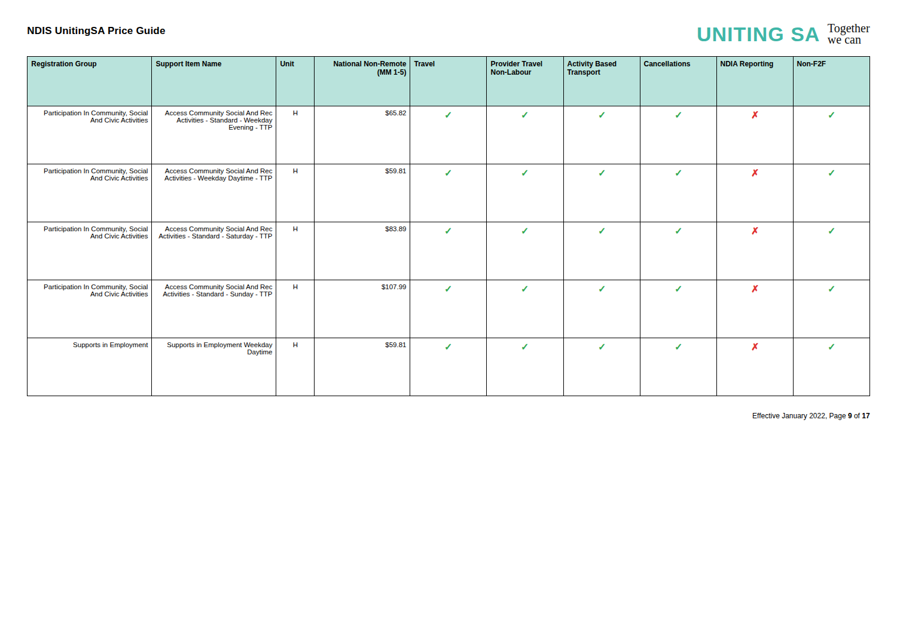NDIS UnitingSA Price Guide
UNITING SA Together
we can
| Registration Group | Support Item Name | Unit | National Non-Remote (MM 1-5) | Travel | Provider Travel Non-Labour | Activity Based Transport | Cancellations | NDIA Reporting | Non-F2F |
| --- | --- | --- | --- | --- | --- | --- | --- | --- | --- |
| Participation In Community, Social And Civic Activities | Access Community Social And Rec Activities - Standard - Weekday Evening - TTP | H | $65.82 | ✓ | ✓ | ✓ | ✓ | ✗ | ✓ |
| Participation In Community, Social And Civic Activities | Access Community Social And Rec Activities - Weekday Daytime - TTP | H | $59.81 | ✓ | ✓ | ✓ | ✓ | ✗ | ✓ |
| Participation In Community, Social And Civic Activities | Access Community Social And Rec Activities - Standard - Saturday - TTP | H | $83.89 | ✓ | ✓ | ✓ | ✓ | ✗ | ✓ |
| Participation In Community, Social And Civic Activities | Access Community Social And Rec Activities - Standard - Sunday - TTP | H | $107.99 | ✓ | ✓ | ✓ | ✓ | ✗ | ✓ |
| Supports in Employment | Supports in Employment Weekday Daytime | H | $59.81 | ✓ | ✓ | ✓ | ✓ | ✗ | ✓ |
Effective January 2022, Page 9 of 17